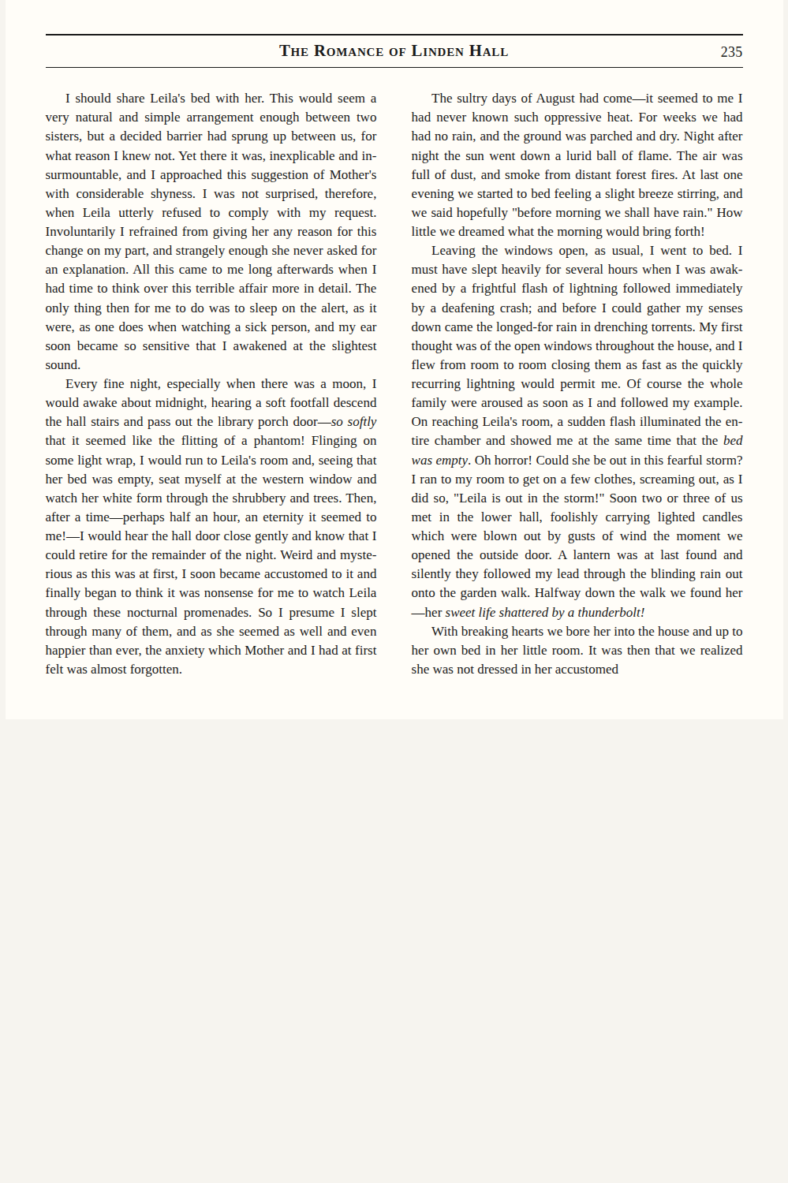The Romance of Linden Hall 235
I should share Leila's bed with her. This would seem a very natural and simple arrangement enough between two sisters, but a decided barrier had sprung up between us, for what reason I knew not. Yet there it was, inexplicable and insurmountable, and I approached this suggestion of Mother's with considerable shyness. I was not surprised, therefore, when Leila utterly refused to comply with my request. Involuntarily I refrained from giving her any reason for this change on my part, and strangely enough she never asked for an explanation. All this came to me long afterwards when I had time to think over this terrible affair more in detail. The only thing then for me to do was to sleep on the alert, as it were, as one does when watching a sick person, and my ear soon became so sensitive that I awakened at the slightest sound.
Every fine night, especially when there was a moon, I would awake about midnight, hearing a soft footfall descend the hall stairs and pass out the library porch door—so softly that it seemed like the flitting of a phantom! Flinging on some light wrap, I would run to Leila's room and, seeing that her bed was empty, seat myself at the western window and watch her white form through the shrubbery and trees. Then, after a time—perhaps half an hour, an eternity it seemed to me!—I would hear the hall door close gently and know that I could retire for the remainder of the night. Weird and mysterious as this was at first, I soon became accustomed to it and finally began to think it was nonsense for me to watch Leila through these nocturnal promenades. So I presume I slept through many of them, and as she seemed as well and even happier than ever, the anxiety which Mother and I had at first felt was almost forgotten.
The sultry days of August had come—it seemed to me I had never known such oppressive heat. For weeks we had had no rain, and the ground was parched and dry. Night after night the sun went down a lurid ball of flame. The air was full of dust, and smoke from distant forest fires. At last one evening we started to bed feeling a slight breeze stirring, and we said hopefully "before morning we shall have rain." How little we dreamed what the morning would bring forth!
Leaving the windows open, as usual, I went to bed. I must have slept heavily for several hours when I was awakened by a frightful flash of lightning followed immediately by a deafening crash; and before I could gather my senses down came the longed-for rain in drenching torrents. My first thought was of the open windows throughout the house, and I flew from room to room closing them as fast as the quickly recurring lightning would permit me. Of course the whole family were aroused as soon as I and followed my example. On reaching Leila's room, a sudden flash illuminated the entire chamber and showed me at the same time that the bed was empty. Oh horror! Could she be out in this fearful storm? I ran to my room to get on a few clothes, screaming out, as I did so, "Leila is out in the storm!" Soon two or three of us met in the lower hall, foolishly carrying lighted candles which were blown out by gusts of wind the moment we opened the outside door. A lantern was at last found and silently they followed my lead through the blinding rain out onto the garden walk. Halfway down the walk we found her—her sweet life shattered by a thunderbolt!
With breaking hearts we bore her into the house and up to her own bed in her little room. It was then that we realized she was not dressed in her accustomed